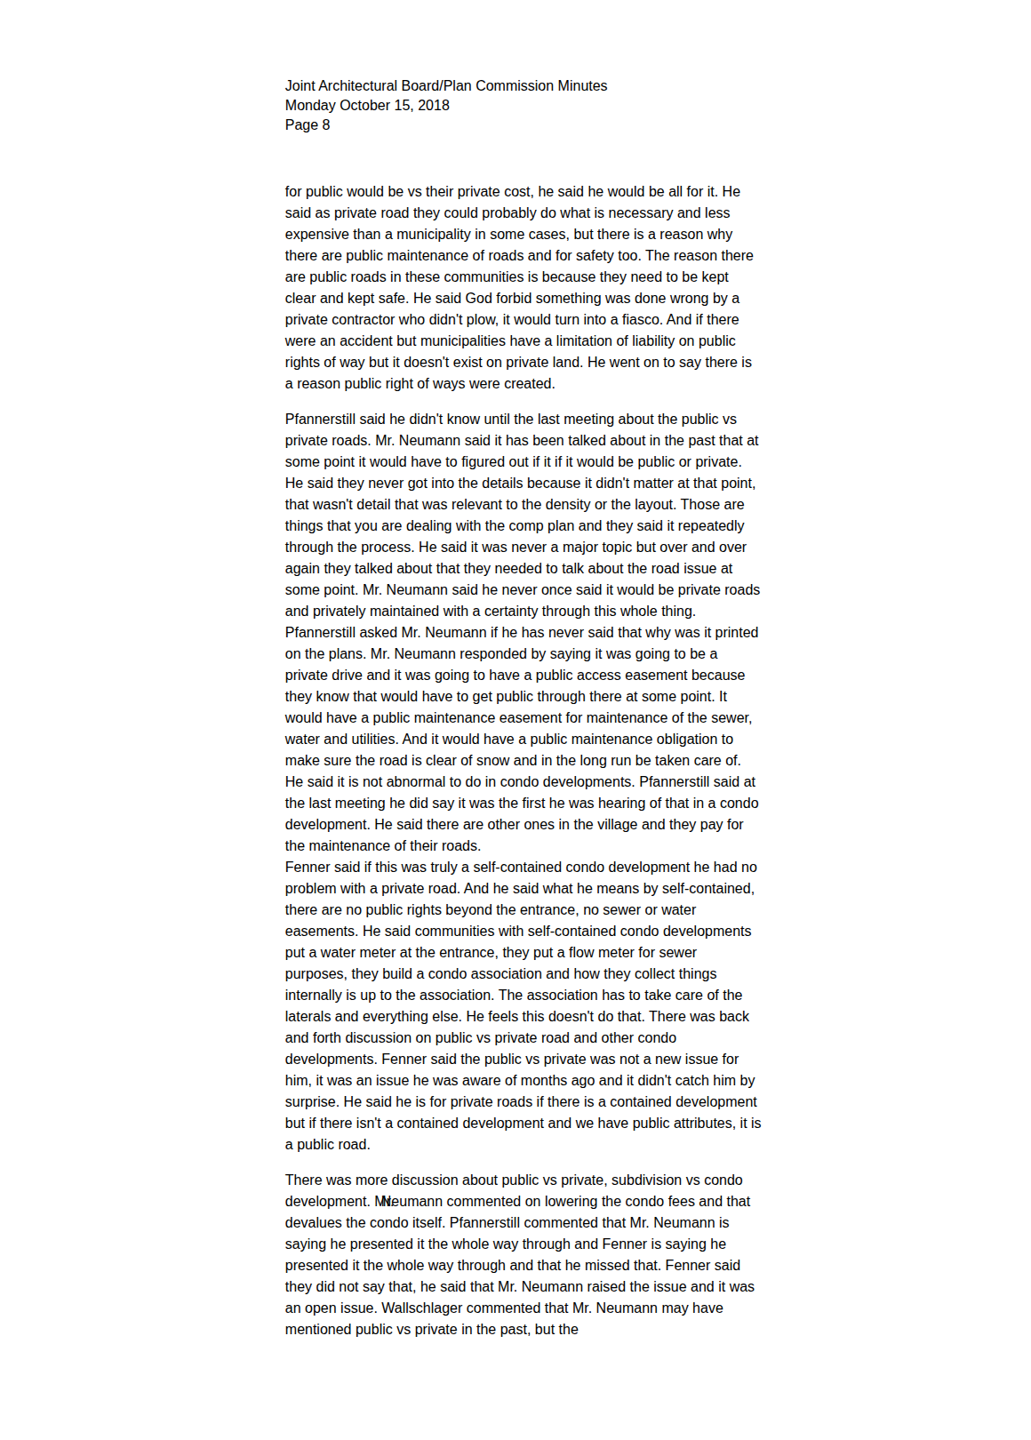Joint Architectural Board/Plan Commission Minutes
Monday October 15, 2018
Page 8
for public would be vs their private cost, he said he would be all for it. He said as private road they could probably do what is necessary and less expensive than a municipality in some cases, but there is a reason why there are public maintenance of roads and for safety too. The reason there are public roads in these communities is because they need to be kept clear and kept safe. He said God forbid something was done wrong by a private contractor who didn't plow, it would turn into a fiasco. And if there were an accident but municipalities have a limitation of liability on public rights of way but it doesn't exist on private land. He went on to say there is a reason public right of ways were created.
Pfannerstill said he didn't know until the last meeting about the public vs private roads. Mr. Neumann said it has been talked about in the past that at some point it would have to figured out if it if it would be public or private. He said they never got into the details because it didn't matter at that point, that wasn't detail that was relevant to the density or the layout. Those are things that you are dealing with the comp plan and they said it repeatedly through the process. He said it was never a major topic but over and over again they talked about that they needed to talk about the road issue at some point. Mr. Neumann said he never once said it would be private roads and privately maintained with a certainty through this whole thing. Pfannerstill asked Mr. Neumann if he has never said that why was it printed on the plans. Mr. Neumann responded by saying it was going to be a private drive and it was going to have a public access easement because they know that would have to get public through there at some point. It would have a public maintenance easement for maintenance of the sewer, water and utilities. And it would have a public maintenance obligation to make sure the road is clear of snow and in the long run be taken care of. He said it is not abnormal to do in condo developments. Pfannerstill said at the last meeting he did say it was the first he was hearing of that in a condo development. He said there are other ones in the village and they pay for the maintenance of their roads.
Fenner said if this was truly a self-contained condo development he had no problem with a private road. And he said what he means by self-contained, there are no public rights beyond the entrance, no sewer or water easements. He said communities with self-contained condo developments put a water meter at the entrance, they put a flow meter for sewer purposes, they build a condo association and how they collect things internally is up to the association. The association has to take care of the laterals and everything else. He feels this doesn't do that. There was back and forth discussion on public vs private road and other condo developments. Fenner said the public vs private was not a new issue for him, it was an issue he was aware of months ago and it didn't catch him by surprise. He said he is for private roads if there is a contained development but if there isn't a contained development and we have public attributes, it is a public road.
There was more discussion about public vs private, subdivision vs condo development. Mr. Neumann commented on lowering the condo fees and that devalues the condo itself. Pfannerstill commented that Mr. Neumann is saying he presented it the whole way through and Fenner is saying he presented it the whole way through and that he missed that. Fenner said they did not say that, he said that Mr. Neumann raised the issue and it was an open issue. Wallschlager commented that Mr. Neumann may have mentioned public vs private in the past, but the